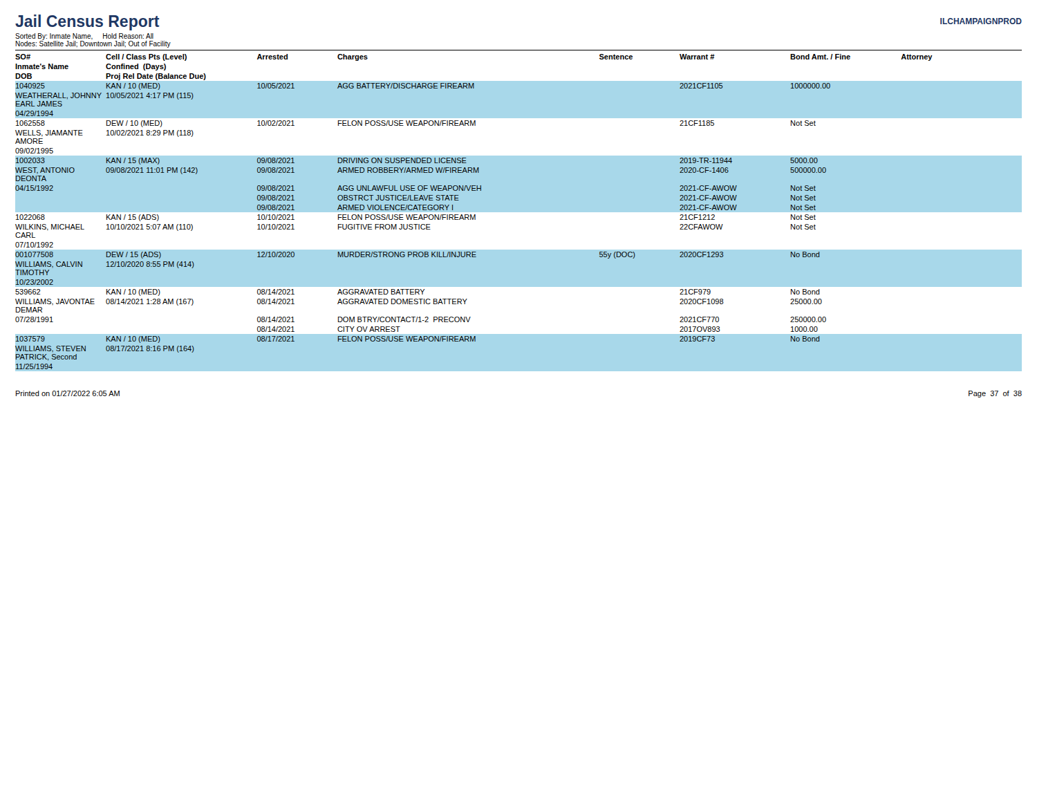ILCHAMPAIGNPROD
Jail Census Report
Sorted By: Inmate Name, Hold Reason: All
Nodes: Satellite Jail; Downtown Jail; Out of Facility
| SO# | Cell / Class Pts (Level) | Arrested | Charges | Sentence | Warrant # | Bond Amt. / Fine | Attorney |
| --- | --- | --- | --- | --- | --- | --- | --- |
| Inmate's Name | Confined (Days) | | | | | | |
| DOB | Proj Rel Date (Balance Due) | | | | | | |
| 1040925 | KAN / 10 (MED) | 10/05/2021 | AGG BATTERY/DISCHARGE FIREARM | | 2021CF1105 | 1000000.00 | |
| WEATHERALL, JOHNNY EARL JAMES | 10/05/2021 4:17 PM (115) | | | | | | |
| 04/29/1994 | | | | | | | |
| 1062558 | DEW / 10 (MED) | 10/02/2021 | FELON POSS/USE WEAPON/FIREARM | | 21CF1185 | Not Set | |
| WELLS, JIAMANTE AMORE | 10/02/2021 8:29 PM (118) | | | | | | |
| 09/02/1995 | | | | | | | |
| 1002033 | KAN / 15 (MAX) | 09/08/2021 | DRIVING ON SUSPENDED LICENSE | | 2019-TR-11944 | 5000.00 | |
| WEST, ANTONIO DEONTA | 09/08/2021 11:01 PM (142) | 09/08/2021 | ARMED ROBBERY/ARMED W/FIREARM | | 2020-CF-1406 | 500000.00 | |
| 04/15/1992 | | 09/08/2021 | AGG UNLAWFUL USE OF WEAPON/VEH | | 2021-CF-AWOW | Not Set | |
| | | 09/08/2021 | OBSTRCT JUSTICE/LEAVE STATE | | 2021-CF-AWOW | Not Set | |
| | | 09/08/2021 | ARMED VIOLENCE/CATEGORY I | | 2021-CF-AWOW | Not Set | |
| 1022068 | KAN / 15 (ADS) | 10/10/2021 | FELON POSS/USE WEAPON/FIREARM | | 21CF1212 | Not Set | |
| WILKINS, MICHAEL CARL | 10/10/2021 5:07 AM (110) | 10/10/2021 | FUGITIVE FROM JUSTICE | | 22CFAWOW | Not Set | |
| 07/10/1992 | | | | | | | |
| 001077508 | DEW / 15 (ADS) | 12/10/2020 | MURDER/STRONG PROB KILL/INJURE | 55y (DOC) | 2020CF1293 | No Bond | |
| WILLIAMS, CALVIN TIMOTHY | 12/10/2020 8:55 PM (414) | | | | | | |
| 10/23/2002 | | | | | | | |
| 539662 | KAN / 10 (MED) | 08/14/2021 | AGGRAVATED BATTERY | | 21CF979 | No Bond | |
| WILLIAMS, JAVONTAE DEMAR | 08/14/2021 1:28 AM (167) | 08/14/2021 | AGGRAVATED DOMESTIC BATTERY | | 2020CF1098 | 25000.00 | |
| 07/28/1991 | | 08/14/2021 | DOM BTRY/CONTACT/1-2 PRECONV | | 2021CF770 | 250000.00 | |
| | | 08/14/2021 | CITY OV ARREST | | 2017OV893 | 1000.00 | |
| 1037579 | KAN / 10 (MED) | 08/17/2021 | FELON POSS/USE WEAPON/FIREARM | | 2019CF73 | No Bond | |
| WILLIAMS, STEVEN PATRICK, Second | 08/17/2021 8:16 PM (164) | | | | | | |
| 11/25/1994 | | | | | | | |
Printed on 01/27/2022 6:05 AM Page 37 of 38